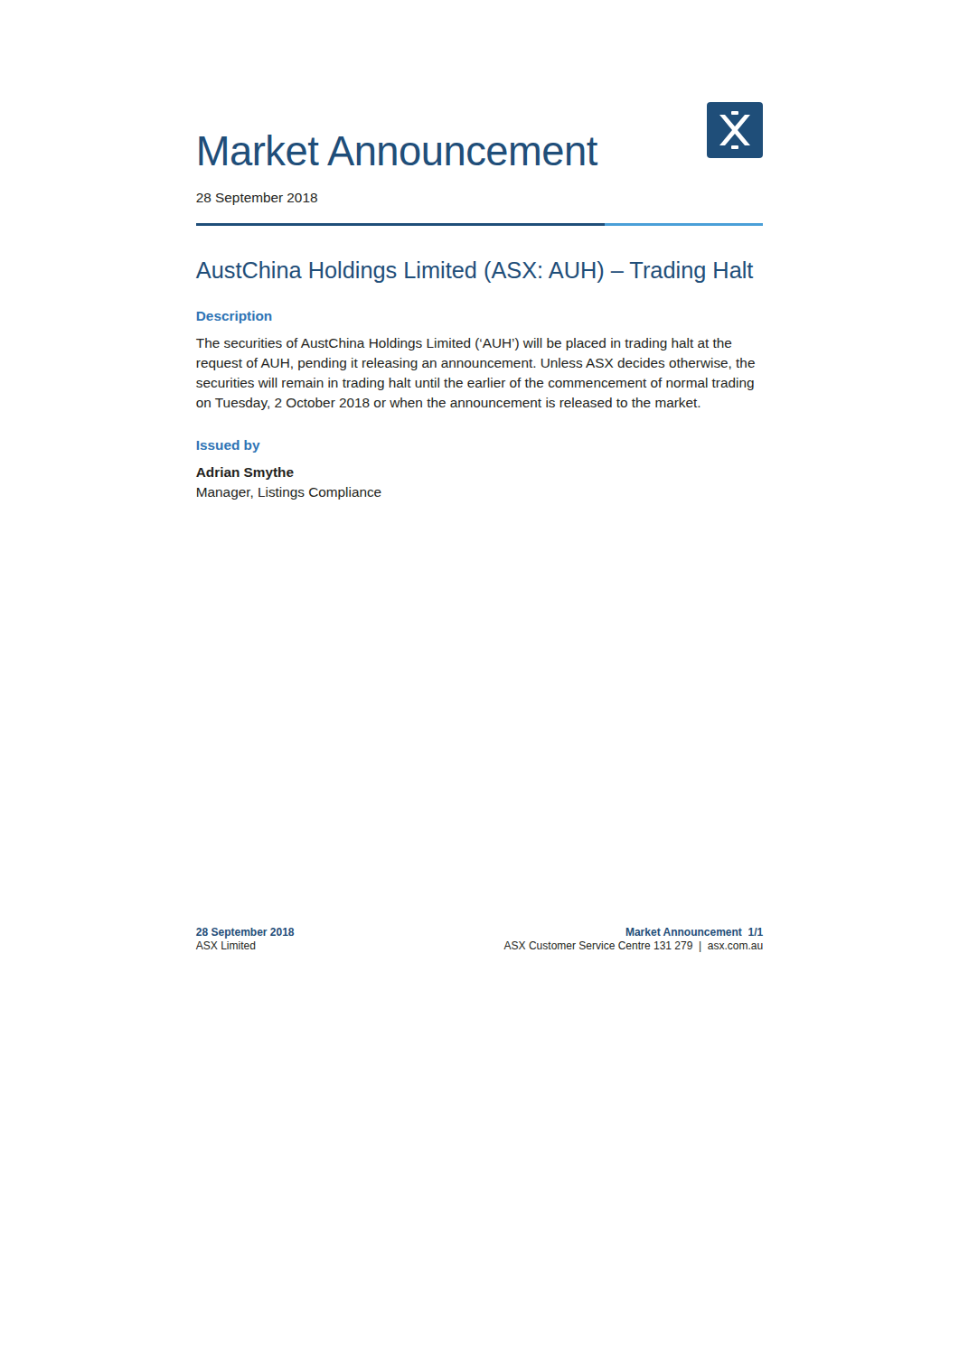Market Announcement
28 September 2018
AustChina Holdings Limited (ASX: AUH) – Trading Halt
Description
The securities of AustChina Holdings Limited (‘AUH’) will be placed in trading halt at the request of AUH, pending it releasing an announcement. Unless ASX decides otherwise, the securities will remain in trading halt until the earlier of the commencement of normal trading on Tuesday, 2 October 2018 or when the announcement is released to the market.
Issued by
Adrian Smythe
Manager, Listings Compliance
28 September 2018
ASX Limited
Market Announcement 1/1
ASX Customer Service Centre 131 279 | asx.com.au